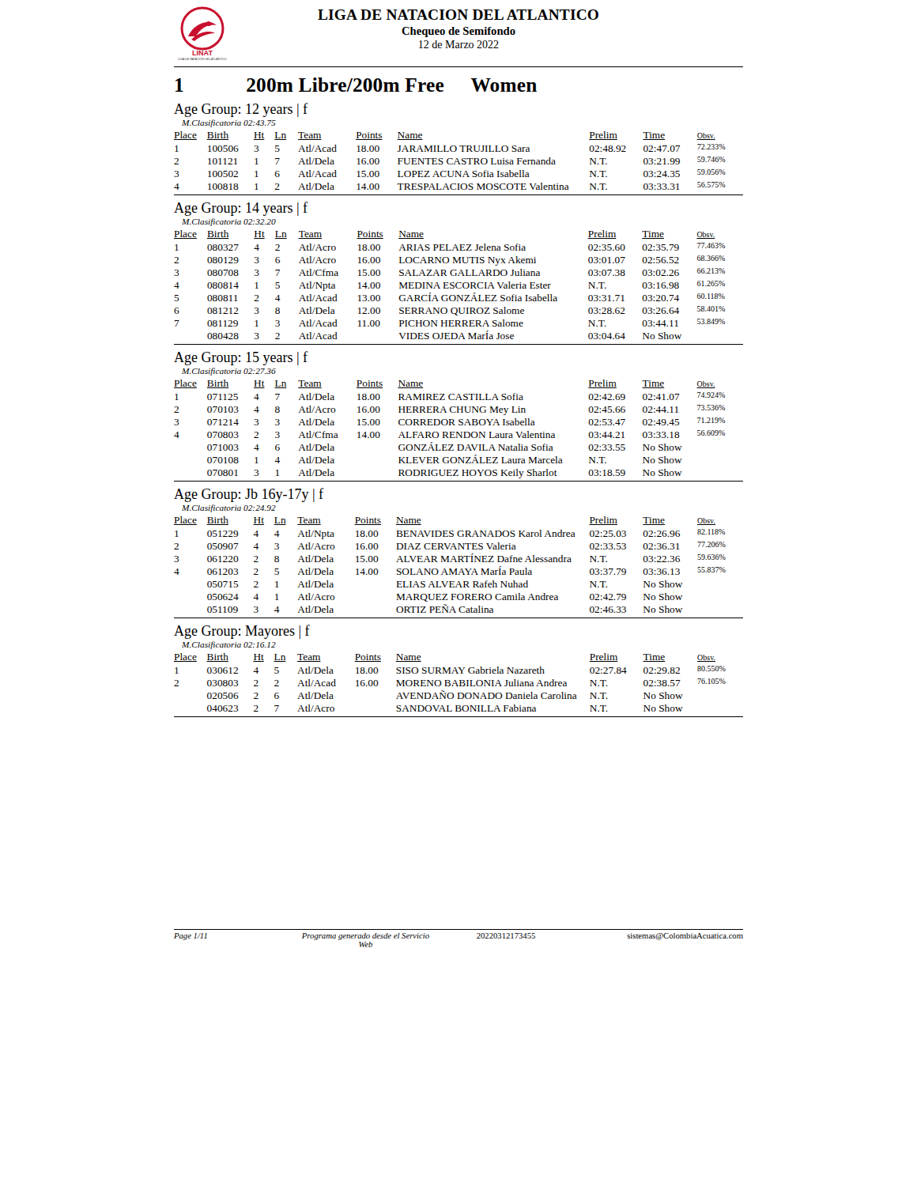LINAT LIGA DE NATACIÓN DEL ATLÁNTICO
LIGA DE NATACION DEL ATLANTICO
Chequeo de Semifondo
12 de Marzo 2022
1200m Libre/200m Free Women
Age Group: 12 years | f
M.Clasificatoria 02:43.75
| Place | Birth | Ht | Ln | Team | Points | Name | Prelim | Time | Obsv. |
| --- | --- | --- | --- | --- | --- | --- | --- | --- | --- |
| 1 | 100506 | 3 | 5 | Atl/Acad | 18.00 | JARAMILLO TRUJILLO Sara | 02:48.92 | 02:47.07 | 72.233% |
| 2 | 101121 | 1 | 7 | Atl/Dela | 16.00 | FUENTES CASTRO Luisa Fernanda | N.T. | 03:21.99 | 59.746% |
| 3 | 100502 | 1 | 6 | Atl/Acad | 15.00 | LOPEZ ACUNA Sofia Isabella | N.T. | 03:24.35 | 59.056% |
| 4 | 100818 | 1 | 2 | Atl/Dela | 14.00 | TRESPALACIOS MOSCOTE Valentina | N.T. | 03:33.31 | 56.575% |
Age Group: 14 years | f
M.Clasificatoria 02:32.20
| Place | Birth | Ht | Ln | Team | Points | Name | Prelim | Time | Obsv. |
| --- | --- | --- | --- | --- | --- | --- | --- | --- | --- |
| 1 | 080327 | 4 | 2 | Atl/Acro | 18.00 | ARIAS PELAEZ Jelena Sofia | 02:35.60 | 02:35.79 | 77.463% |
| 2 | 080129 | 3 | 6 | Atl/Acro | 16.00 | LOCARNO MUTIS Nyx Akemi | 03:01.07 | 02:56.52 | 68.366% |
| 3 | 080708 | 3 | 7 | Atl/Cfma | 15.00 | SALAZAR GALLARDO Juliana | 03:07.38 | 03:02.26 | 66.213% |
| 4 | 080814 | 1 | 5 | Atl/Npta | 14.00 | MEDINA ESCORCIA Valeria Ester | N.T. | 03:16.98 | 61.265% |
| 5 | 080811 | 2 | 4 | Atl/Acad | 13.00 | GARCÍA GONZÁLEZ Sofia Isabella | 03:31.71 | 03:20.74 | 60.118% |
| 6 | 081212 | 3 | 8 | Atl/Dela | 12.00 | SERRANO QUIROZ Salome | 03:28.62 | 03:26.64 | 58.401% |
| 7 | 081129 | 1 | 3 | Atl/Acad | 11.00 | PICHON HERRERA Salome | N.T. | 03:44.11 | 53.849% |
| | 080428 | 3 | 2 | Atl/Acad | | VIDES OJEDA MarÍa Jose | 03:04.64 | No Show | |
Age Group: 15 years | f
M.Clasificatoria 02:27.36
| Place | Birth | Ht | Ln | Team | Points | Name | Prelim | Time | Obsv. |
| --- | --- | --- | --- | --- | --- | --- | --- | --- | --- |
| 1 | 071125 | 4 | 7 | Atl/Dela | 18.00 | RAMIREZ CASTILLA Sofia | 02:42.69 | 02:41.07 | 74.924% |
| 2 | 070103 | 4 | 8 | Atl/Acro | 16.00 | HERRERA CHUNG Mey Lin | 02:45.66 | 02:44.11 | 73.536% |
| 3 | 071214 | 3 | 3 | Atl/Dela | 15.00 | CORREDOR SABOYA Isabella | 02:53.47 | 02:49.45 | 71.219% |
| 4 | 070803 | 2 | 3 | Atl/Cfma | 14.00 | ALFARO RENDON Laura Valentina | 03:44.21 | 03:33.18 | 56.609% |
| | 071003 | 4 | 6 | Atl/Dela | | GONZÁLEZ DAVILA Natalia Sofia | 02:33.55 | No Show | |
| | 070108 | 1 | 4 | Atl/Dela | | KLEVER GONZÁLEZ Laura Marcela | N.T. | No Show | |
| | 070801 | 3 | 1 | Atl/Dela | | RODRIGUEZ HOYOS Keily Sharlot | 03:18.59 | No Show | |
Age Group: Jb 16y-17y | f
M.Clasificatoria 02:24.92
| Place | Birth | Ht | Ln | Team | Points | Name | Prelim | Time | Obsv. |
| --- | --- | --- | --- | --- | --- | --- | --- | --- | --- |
| 1 | 051229 | 4 | 4 | Atl/Npta | 18.00 | BENAVIDES GRANADOS Karol Andrea | 02:25.03 | 02:26.96 | 82.118% |
| 2 | 050907 | 4 | 3 | Atl/Acro | 16.00 | DIAZ CERVANTES Valeria | 02:33.53 | 02:36.31 | 77.206% |
| 3 | 061220 | 2 | 8 | Atl/Dela | 15.00 | ALVEAR MARTÍNEZ Dafne Alessandra | N.T. | 03:22.36 | 59.636% |
| 4 | 061203 | 2 | 5 | Atl/Dela | 14.00 | SOLANO AMAYA MarÍa Paula | 03:37.79 | 03:36.13 | 55.837% |
| | 050715 | 2 | 1 | Atl/Dela | | ELIAS ALVEAR Rafeh Nuhad | N.T. | No Show | |
| | 050624 | 4 | 1 | Atl/Acro | | MARQUEZ FORERO Camila Andrea | 02:42.79 | No Show | |
| | 051109 | 3 | 4 | Atl/Dela | | ORTIZ PEÑA Catalina | 02:46.33 | No Show | |
Age Group: Mayores | f
M.Clasificatoria 02:16.12
| Place | Birth | Ht | Ln | Team | Points | Name | Prelim | Time | Obsv. |
| --- | --- | --- | --- | --- | --- | --- | --- | --- | --- |
| 1 | 030612 | 4 | 5 | Atl/Dela | 18.00 | SISO SURMAY Gabriela Nazareth | 02:27.84 | 02:29.82 | 80.550% |
| 2 | 030803 | 2 | 2 | Atl/Acad | 16.00 | MORENO BABILONIA Juliana Andrea | N.T. | 02:38.57 | 76.105% |
| | 020506 | 2 | 6 | Atl/Dela | | AVENDAÑO DONADO Daniela Carolina | N.T. | No Show | |
| | 040623 | 2 | 7 | Atl/Acro | | SANDOVAL BONILLA Fabiana | N.T. | No Show | |
Page 1/11
Programa generado desde el Servicio Web
20220312173455
sistemas@ColombiaAcuatica.com